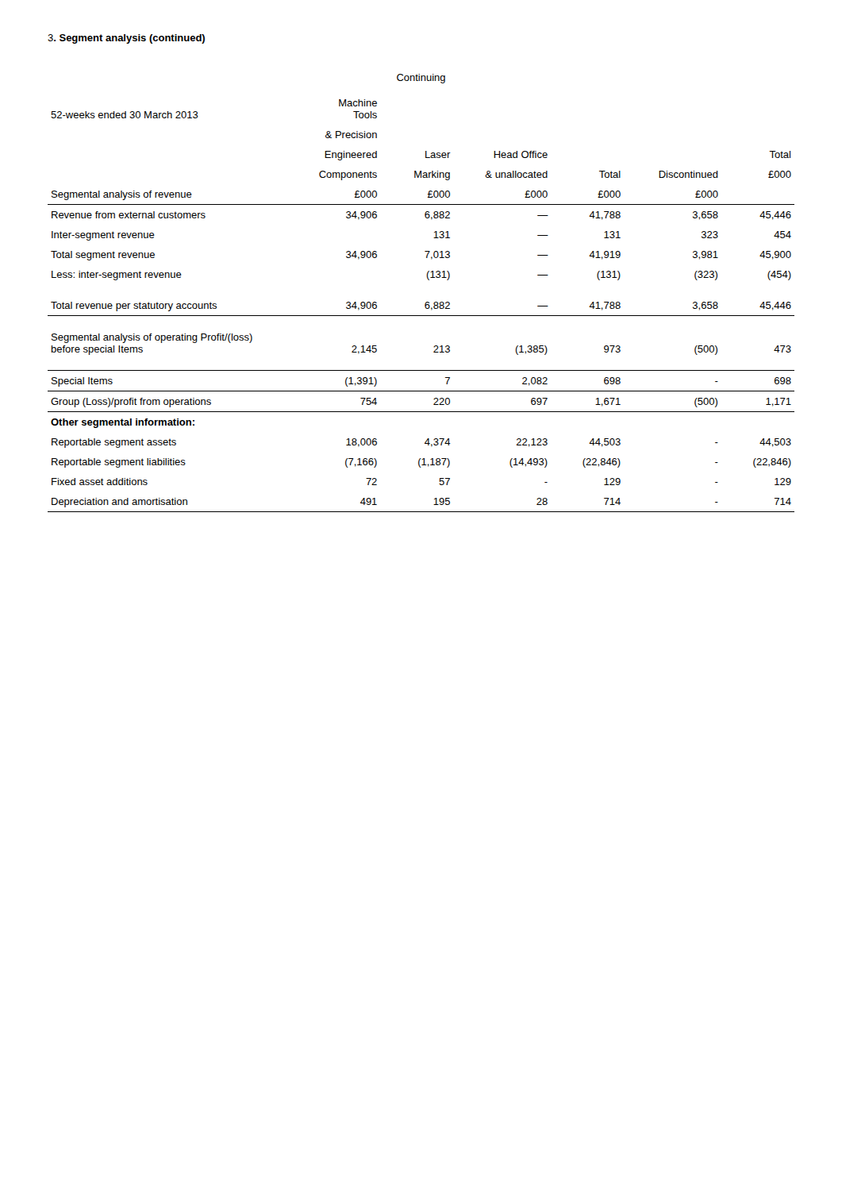3. Segment analysis (continued)
| | Continuing | |
| 52-weeks ended 30 March 2013 | Machine Tools | | | | | |
| | & Precision | | | | | |
| | Engineered | Laser | Head Office | | | Total |
| | Components | Marking | & unallocated | Total | Discontinued | £000 |
| Segmental analysis of revenue | £000 | £000 | £000 | £000 | £000 | |
| Revenue from external customers | 34,906 | 6,882 | — | 41,788 | 3,658 | 45,446 |
| Inter-segment revenue | | 131 | — | 131 | 323 | 454 |
| Total segment revenue | 34,906 | 7,013 | — | 41,919 | 3,981 | 45,900 |
| Less: inter-segment revenue | | (131) | — | (131) | (323) | (454) |
| Total revenue per statutory accounts | 34,906 | 6,882 | — | 41,788 | 3,658 | 45,446 |
| Segmental analysis of operating Profit/(loss) before special Items | 2,145 | 213 | (1,385) | 973 | (500) | 473 |
| Special Items | (1,391) | 7 | 2,082 | 698 | - | 698 |
| Group (Loss)/profit from operations | 754 | 220 | 697 | 1,671 | (500) | 1,171 |
| Other segmental information: | | | | | | |
| Reportable segment assets | 18,006 | 4,374 | 22,123 | 44,503 | - | 44,503 |
| Reportable segment liabilities | (7,166) | (1,187) | (14,493) | (22,846) | - | (22,846) |
| Fixed asset additions | 72 | 57 | - | 129 | - | 129 |
| Depreciation and amortisation | 491 | 195 | 28 | 714 | - | 714 |